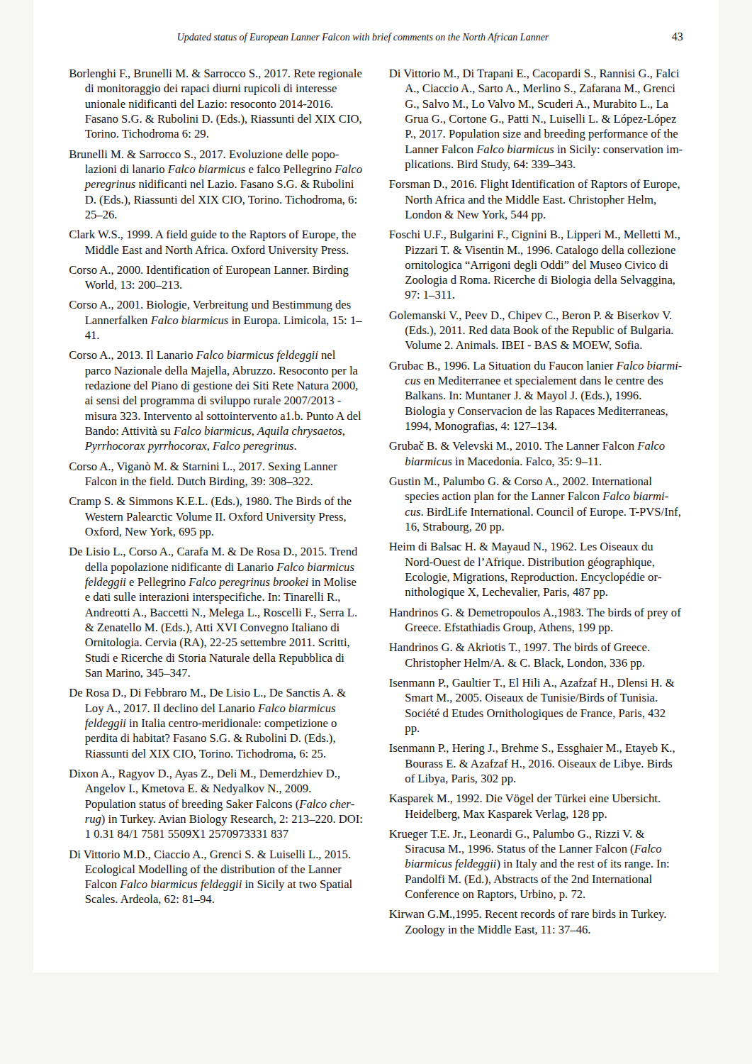Updated status of European Lanner Falcon with brief comments on the North African Lanner 43
Borlenghi F., Brunelli M. & Sarrocco S., 2017. Rete regionale di monitoraggio dei rapaci diurni rupicoli di interesse unionale nidificanti del Lazio: resoconto 2014-2016. Fasano S.G. & Rubolini D. (Eds.), Riassunti del XIX CIO, Torino. Tichodroma 6: 29.
Brunelli M. & Sarrocco S., 2017. Evoluzione delle popolazioni di lanario Falco biarmicus e falco Pellegrino Falco peregrinus nidificanti nel Lazio. Fasano S.G. & Rubolini D. (Eds.), Riassunti del XIX CIO, Torino. Tichodroma, 6: 25–26.
Clark W.S., 1999. A field guide to the Raptors of Europe, the Middle East and North Africa. Oxford University Press.
Corso A., 2000. Identification of European Lanner. Birding World, 13: 200–213.
Corso A., 2001. Biologie, Verbreitung und Bestimmung des Lannerfalken Falco biarmicus in Europa. Limicola, 15: 1–41.
Corso A., 2013. Il Lanario Falco biarmicus feldeggii nel parco Nazionale della Majella, Abruzzo. Resoconto per la redazione del Piano di gestione dei Siti Rete Natura 2000, ai sensi del programma di sviluppo rurale 2007/2013 - misura 323. Intervento al sottointervento a1.b. Punto A del Bando: Attività su Falco biarmicus, Aquila chrysaetos, Pyrrhocorax pyrrhocorax, Falco peregrinus.
Corso A., Viganò M. & Starnini L., 2017. Sexing Lanner Falcon in the field. Dutch Birding, 39: 308–322.
Cramp S. & Simmons K.E.L. (Eds.), 1980. The Birds of the Western Palearctic Volume II. Oxford University Press, Oxford, New York, 695 pp.
De Lisio L., Corso A., Carafa M. & De Rosa D., 2015. Trend della popolazione nidificante di Lanario Falco biarmicus feldeggii e Pellegrino Falco peregrinus brookei in Molise e dati sulle interazioni interspecifiche. In: Tinarelli R., Andreotti A., Baccetti N., Melega L., Roscelli F., Serra L. & Zenatello M. (Eds.), Atti XVI Convegno Italiano di Ornitologia. Cervia (RA), 22-25 settembre 2011. Scritti, Studi e Ricerche di Storia Naturale della Repubblica di San Marino, 345–347.
De Rosa D., Di Febbraro M., De Lisio L., De Sanctis A. & Loy A., 2017. Il declino del Lanario Falco biarmicus feldeggii in Italia centro-meridionale: competizione o perdita di habitat? Fasano S.G. & Rubolini D. (Eds.), Riassunti del XIX CIO, Torino. Tichodroma, 6: 25.
Dixon A., Ragyov D., Ayas Z., Deli M., Demerdzhiev D., Angelov I., Kmetova E. & Nedyalkov N., 2009. Population status of breeding Saker Falcons (Falco cherrug) in Turkey. Avian Biology Research, 2: 213–220. DOI: 1 0.31 84/1 7581 5509X1 2570973331 837
Di Vittorio M.D., Ciaccio A., Grenci S. & Luiselli L., 2015. Ecological Modelling of the distribution of the Lanner Falcon Falco biarmicus feldeggii in Sicily at two Spatial Scales. Ardeola, 62: 81–94.
Di Vittorio M., Di Trapani E., Cacopardi S., Rannisi G., Falci A., Ciaccio A., Sarto A., Merlino S., Zafarana M., Grenci G., Salvo M., Lo Valvo M., Scuderi A., Murabito L., La Grua G., Cortone G., Patti N., Luiselli L. & López-López P., 2017. Population size and breeding performance of the Lanner Falcon Falco biarmicus in Sicily: conservation implications. Bird Study, 64: 339–343.
Forsman D., 2016. Flight Identification of Raptors of Europe, North Africa and the Middle East. Christopher Helm, London & New York, 544 pp.
Foschi U.F., Bulgarini F., Cignini B., Lipperi M., Melletti M., Pizzari T. & Visentin M., 1996. Catalogo della collezione ornitologica “Arrigoni degli Oddi” del Museo Civico di Zoologia d Roma. Ricerche di Biologia della Selvaggina, 97: 1–311.
Golemanski V., Peev D., Chipev C., Beron P. & Biserkov V. (Eds.), 2011. Red data Book of the Republic of Bulgaria. Volume 2. Animals. IBEI - BAS & MOEW, Sofia.
Grubac B., 1996. La Situation du Faucon lanier Falco biarmicus en Mediterranee et specialement dans le centre des Balkans. In: Muntaner J. & Mayol J. (Eds.), 1996. Biologia y Conservacion de las Rapaces Mediterraneas, 1994, Monografias, 4: 127–134.
Grubač B. & Velevski M., 2010. The Lanner Falcon Falco biarmicus in Macedonia. Falco, 35: 9–11.
Gustin M., Palumbo G. & Corso A., 2002. International species action plan for the Lanner Falcon Falco biarmicus. BirdLife International. Council of Europe. T-PVS/Inf, 16, Strabourg, 20 pp.
Heim di Balsac H. & Mayaud N., 1962. Les Oiseaux du Nord-Ouest de l’Afrique. Distribution géographique, Ecologie, Migrations, Reproduction. Encyclopédie ornithologique X, Lechevalier, Paris, 487 pp.
Handrinos G. & Demetropoulos A.,1983. The birds of prey of Greece. Efstathiadis Group, Athens, 199 pp.
Handrinos G. & Akriotis T., 1997. The birds of Greece. Christopher Helm/A. & C. Black, London, 336 pp.
Isenmann P., Gaultier T., El Hili A., Azafzaf H., Dlensi H. & Smart M., 2005. Oiseaux de Tunisie/Birds of Tunisia. Société d Etudes Ornithologiques de France, Paris, 432 pp.
Isenmann P., Hering J., Brehme S., Essghaier M., Etayeb K., Bourass E. & Azafzaf H., 2016. Oiseaux de Libye. Birds of Libya, Paris, 302 pp.
Kasparek M., 1992. Die Vögel der Türkei eine Ubersicht. Heidelberg, Max Kasparek Verlag, 128 pp.
Krueger T.E. Jr., Leonardi G., Palumbo G., Rizzi V. & Siracusa M., 1996. Status of the Lanner Falcon (Falco biarmicus feldeggii) in Italy and the rest of its range. In: Pandolfi M. (Ed.), Abstracts of the 2nd International Conference on Raptors, Urbino, p. 72.
Kirwan G.M.,1995. Recent records of rare birds in Turkey. Zoology in the Middle East, 11: 37–46.